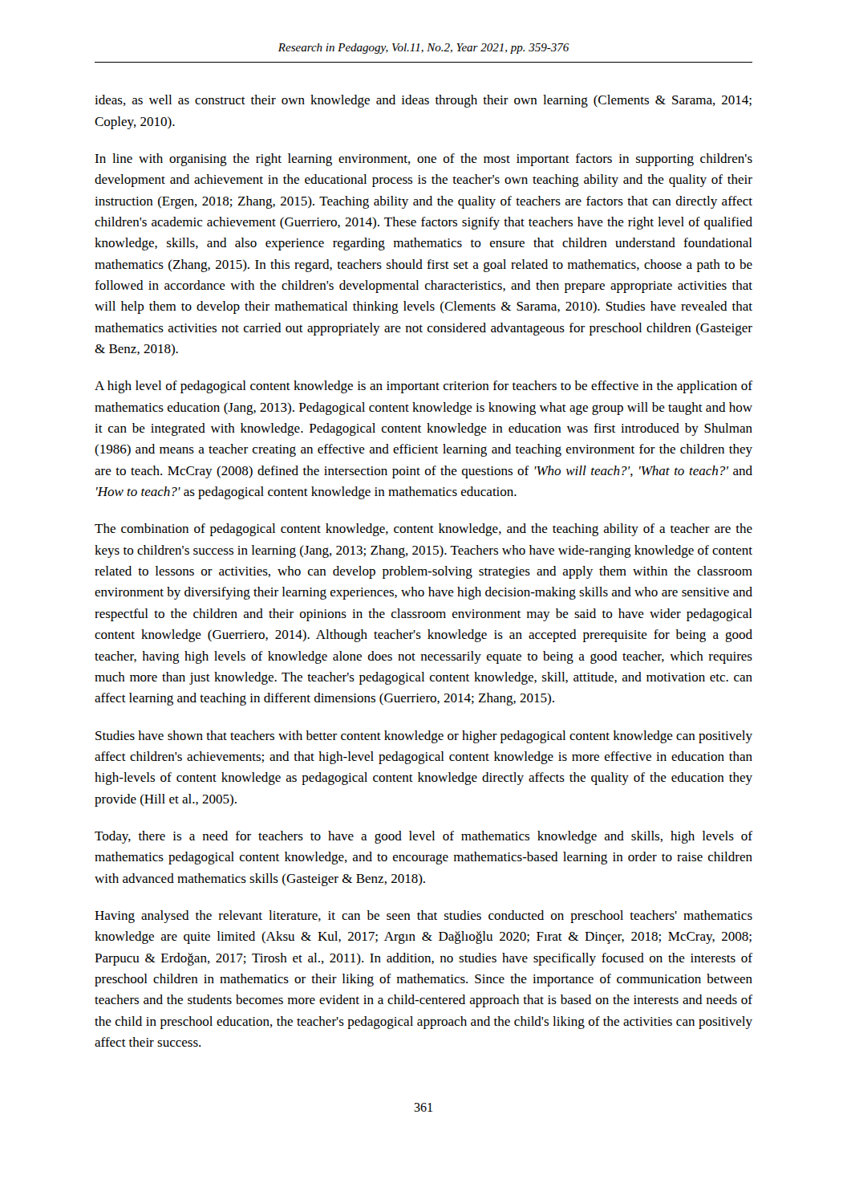Research in Pedagogy, Vol.11, No.2, Year 2021, pp. 359-376
ideas, as well as construct their own knowledge and ideas through their own learning (Clements & Sarama, 2014; Copley, 2010).
In line with organising the right learning environment, one of the most important factors in supporting children's development and achievement in the educational process is the teacher's own teaching ability and the quality of their instruction (Ergen, 2018; Zhang, 2015). Teaching ability and the quality of teachers are factors that can directly affect children's academic achievement (Guerriero, 2014). These factors signify that teachers have the right level of qualified knowledge, skills, and also experience regarding mathematics to ensure that children understand foundational mathematics (Zhang, 2015). In this regard, teachers should first set a goal related to mathematics, choose a path to be followed in accordance with the children's developmental characteristics, and then prepare appropriate activities that will help them to develop their mathematical thinking levels (Clements & Sarama, 2010). Studies have revealed that mathematics activities not carried out appropriately are not considered advantageous for preschool children (Gasteiger & Benz, 2018).
A high level of pedagogical content knowledge is an important criterion for teachers to be effective in the application of mathematics education (Jang, 2013). Pedagogical content knowledge is knowing what age group will be taught and how it can be integrated with knowledge. Pedagogical content knowledge in education was first introduced by Shulman (1986) and means a teacher creating an effective and efficient learning and teaching environment for the children they are to teach. McCray (2008) defined the intersection point of the questions of 'Who will teach?', 'What to teach?' and 'How to teach?' as pedagogical content knowledge in mathematics education.
The combination of pedagogical content knowledge, content knowledge, and the teaching ability of a teacher are the keys to children's success in learning (Jang, 2013; Zhang, 2015). Teachers who have wide-ranging knowledge of content related to lessons or activities, who can develop problem-solving strategies and apply them within the classroom environment by diversifying their learning experiences, who have high decision-making skills and who are sensitive and respectful to the children and their opinions in the classroom environment may be said to have wider pedagogical content knowledge (Guerriero, 2014). Although teacher's knowledge is an accepted prerequisite for being a good teacher, having high levels of knowledge alone does not necessarily equate to being a good teacher, which requires much more than just knowledge. The teacher's pedagogical content knowledge, skill, attitude, and motivation etc. can affect learning and teaching in different dimensions (Guerriero, 2014; Zhang, 2015).
Studies have shown that teachers with better content knowledge or higher pedagogical content knowledge can positively affect children's achievements; and that high-level pedagogical content knowledge is more effective in education than high-levels of content knowledge as pedagogical content knowledge directly affects the quality of the education they provide (Hill et al., 2005).
Today, there is a need for teachers to have a good level of mathematics knowledge and skills, high levels of mathematics pedagogical content knowledge, and to encourage mathematics-based learning in order to raise children with advanced mathematics skills (Gasteiger & Benz, 2018).
Having analysed the relevant literature, it can be seen that studies conducted on preschool teachers' mathematics knowledge are quite limited (Aksu & Kul, 2017; Argın & Dağlıoğlu 2020; Fırat & Dinçer, 2018; McCray, 2008; Parpucu & Erdoğan, 2017; Tirosh et al., 2011). In addition, no studies have specifically focused on the interests of preschool children in mathematics or their liking of mathematics. Since the importance of communication between teachers and the students becomes more evident in a child-centered approach that is based on the interests and needs of the child in preschool education, the teacher's pedagogical approach and the child's liking of the activities can positively affect their success.
361